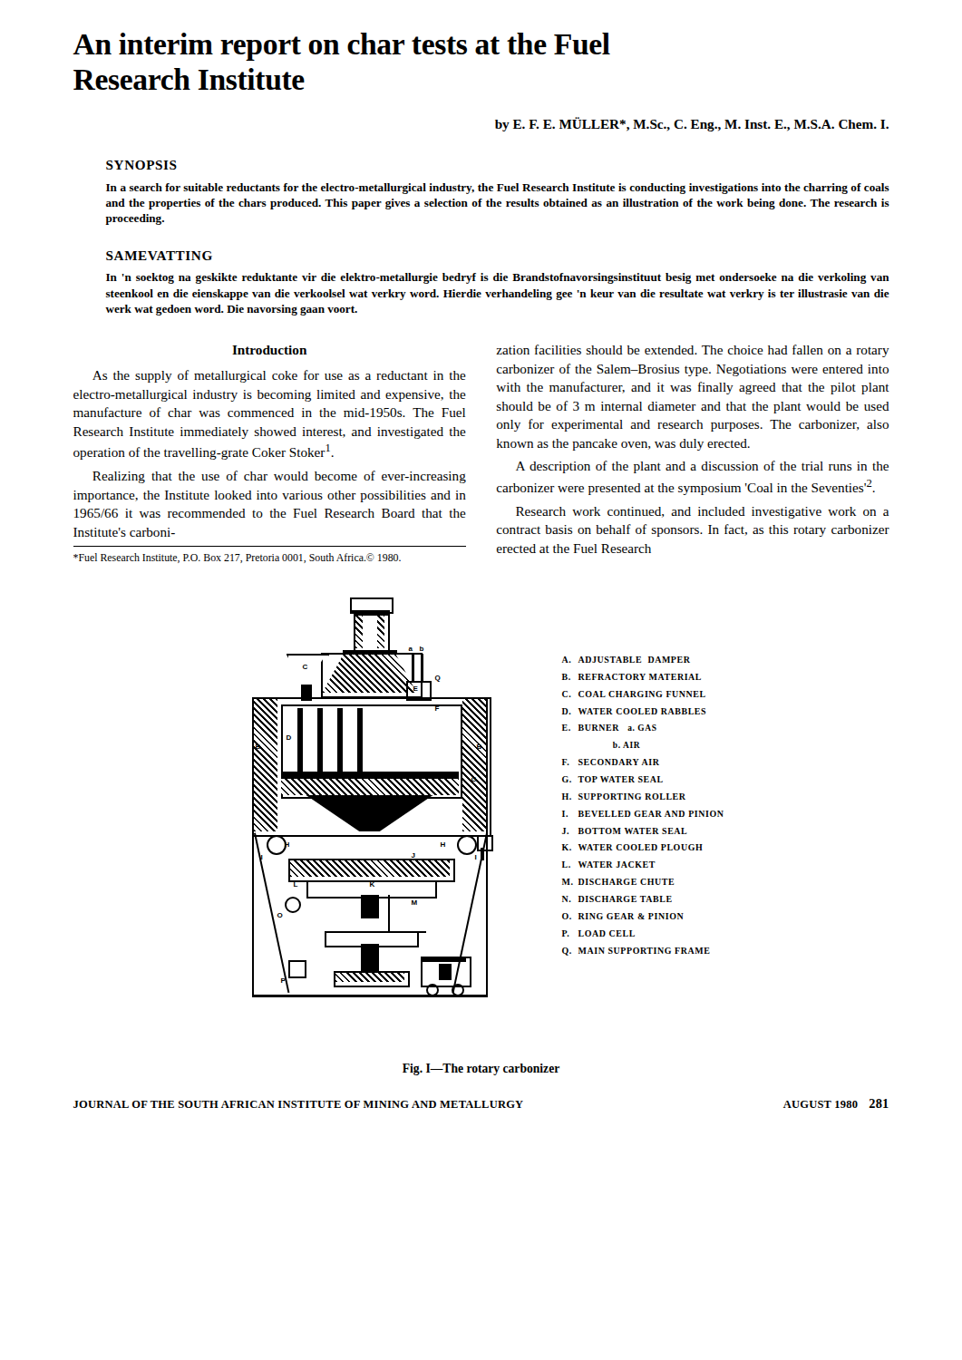An interim report on char tests at the Fuel
Research Institute
by E. F. E. MÜLLER*, M.Sc., C. Eng., M. Inst. E., M.S.A. Chem. I.
SYNOPSIS
In a search for suitable reductants for the electro-metallurgical industry, the Fuel Research Institute is conducting investigations into the charring of coals and the properties of the chars produced. This paper gives a selection of the results obtained as an illustration of the work being done. The research is proceeding.
SAMEVATTING
In 'n soektog na geskikte reduktante vir die elektro-metallurgie bedryf is die Brandstofnavorsingsinstituut besig met ondersoeke na die verkoling van steenkool en die eienskappe van die verkoolsel wat verkry word. Hierdie verhandeling gee 'n keur van die resultate wat verkry is ter illustrasie van die werk wat gedoen word. Die navorsing gaan voort.
Introduction
As the supply of metallurgical coke for use as a reductant in the electro-metallurgical industry is becoming limited and expensive, the manufacture of char was commenced in the mid-1950s. The Fuel Research Institute immediately showed interest, and investigated the operation of the travelling-grate Coker Stoker1.
Realizing that the use of char would become of ever-increasing importance, the Institute looked into various other possibilities and in 1965/66 it was recommended to the Fuel Research Board that the Institute's carboni-
*Fuel Research Institute, P.O. Box 217, Pretoria 0001, South Africa.© 1980.
zation facilities should be extended. The choice had fallen on a rotary carbonizer of the Salem–Brosius type. Negotiations were entered into with the manufacturer, and it was finally agreed that the pilot plant should be of 3 m internal diameter and that the plant would be used only for experimental and research purposes. The carbonizer, also known as the pancake oven, was duly erected.
A description of the plant and a discussion of the trial runs in the carbonizer were presented at the symposium 'Coal in the Seventies'2.
Research work continued, and included investigative work on a contract basis on behalf of sponsors. In fact, as this rotary carbonizer erected at the Fuel Research
C
a
b
E
Q
4
3
2
1
D
B
B
F
G
I
H
H
I
L
K
J
N
M
O
P
| A. | ADJUSTABLE DAMPER |
| B. | REFRACTORY MATERIAL |
| C. | COAL CHARGING FUNNEL |
| D. | WATER COOLED RABBLES |
| E. | BURNER a. GAS b. AIR |
| F. | SECONDARY AIR |
| G. | TOP WATER SEAL |
| H. | SUPPORTING ROLLER |
| I. | BEVELLED GEAR AND PINION |
| J. | BOTTOM WATER SEAL |
| K. | WATER COOLED PLOUGH |
| L. | WATER JACKET |
| M. | DISCHARGE CHUTE |
| N. | DISCHARGE TABLE |
| O. | RING GEAR & PINION |
| P. | LOAD CELL |
| Q. | MAIN SUPPORTING FRAME |
Fig. I—The rotary carbonizer
JOURNAL OF THE SOUTH AFRICAN INSTITUTE OF MINING AND METALLURGY
AUGUST 1980 281